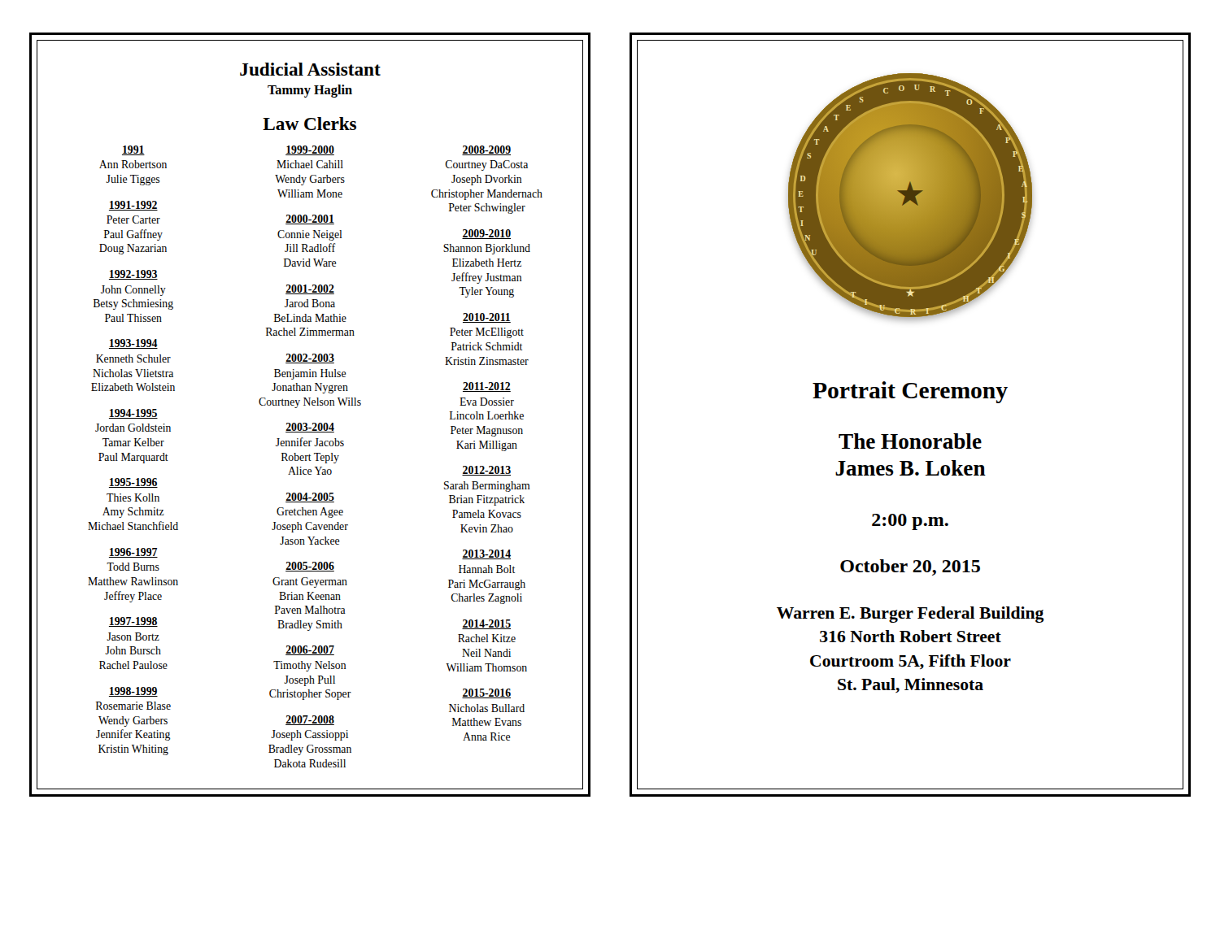Judicial Assistant
Tammy Haglin
Law Clerks
1991
Ann Robertson
Julie Tigges
1991-1992
Peter Carter
Paul Gaffney
Doug Nazarian
1992-1993
John Connelly
Betsy Schmiesing
Paul Thissen
1993-1994
Kenneth Schuler
Nicholas Vlietstra
Elizabeth Wolstein
1994-1995
Jordan Goldstein
Tamar Kelber
Paul Marquardt
1995-1996
Thies Kolln
Amy Schmitz
Michael Stanchfield
1996-1997
Todd Burns
Matthew Rawlinson
Jeffrey Place
1997-1998
Jason Bortz
John Bursch
Rachel Paulose
1998-1999
Rosemarie Blase
Wendy Garbers
Jennifer Keating
Kristin Whiting
1999-2000
Michael Cahill
Wendy Garbers
William Mone
2000-2001
Connie Neigel
Jill Radloff
David Ware
2001-2002
Jarod Bona
BeLinda Mathie
Rachel Zimmerman
2002-2003
Benjamin Hulse
Jonathan Nygren
Courtney Nelson Wills
2003-2004
Jennifer Jacobs
Robert Teply
Alice Yao
2004-2005
Gretchen Agee
Joseph Cavender
Jason Yackee
2005-2006
Grant Geyerman
Brian Keenan
Paven Malhotra
Bradley Smith
2006-2007
Timothy Nelson
Joseph Pull
Christopher Soper
2007-2008
Joseph Cassioppi
Bradley Grossman
Dakota Rudesill
2008-2009
Courtney DaCosta
Joseph Dvorkin
Christopher Mandernach
Peter Schwingler
2009-2010
Shannon Bjorklund
Elizabeth Hertz
Jeffrey Justman
Tyler Young
2010-2011
Peter McElligott
Patrick Schmidt
Kristin Zinsmaster
2011-2012
Eva Dossier
Lincoln Loerhke
Peter Magnuson
Kari Milligan
2012-2013
Sarah Bermingham
Brian Fitzpatrick
Pamela Kovacs
Kevin Zhao
2013-2014
Hannah Bolt
Pari McGarraugh
Charles Zagnoli
2014-2015
Rachel Kitze
Neil Nandi
William Thomson
2015-2016
Nicholas Bullard
Matthew Evans
Anna Rice
U N I T E D S T A T E S C O U R T O F A P P E A L S E I G H T H C I R C U I T
★
★
Portrait Ceremony
The Honorable
James B. Loken
2:00 p.m.
October 20, 2015
Warren E. Burger Federal Building
316 North Robert Street
Courtroom 5A, Fifth Floor
St. Paul, Minnesota